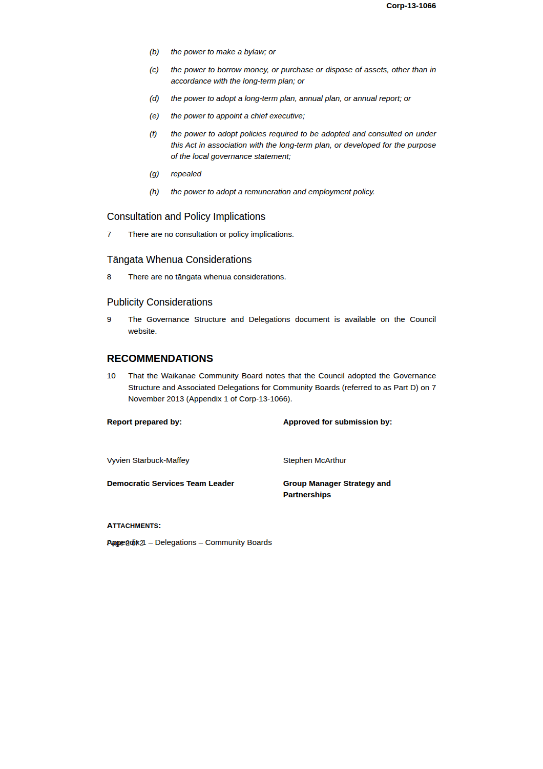Corp-13-1066
(b) the power to make a bylaw; or
(c) the power to borrow money, or purchase or dispose of assets, other than in accordance with the long-term plan; or
(d) the power to adopt a long-term plan, annual plan, or annual report; or
(e) the power to appoint a chief executive;
(f) the power to adopt policies required to be adopted and consulted on under this Act in association with the long-term plan, or developed for the purpose of the local governance statement;
(g) repealed
(h) the power to adopt a remuneration and employment policy.
Consultation and Policy Implications
7 There are no consultation or policy implications.
Tāngata Whenua Considerations
8 There are no tāngata whenua considerations.
Publicity Considerations
9 The Governance Structure and Delegations document is available on the Council website.
RECOMMENDATIONS
10 That the Waikanae Community Board notes that the Council adopted the Governance Structure and Associated Delegations for Community Boards (referred to as Part D) on 7 November 2013 (Appendix 1 of Corp-13-1066).
| Report prepared by: | Approved for submission by: |
| Vyvien Starbuck-Maffey | Stephen McArthur |
| Democratic Services Team Leader | Group Manager Strategy and Partnerships |
ATTACHMENTS:
Appendix 1 – Delegations – Community Boards
Page 2 of 2